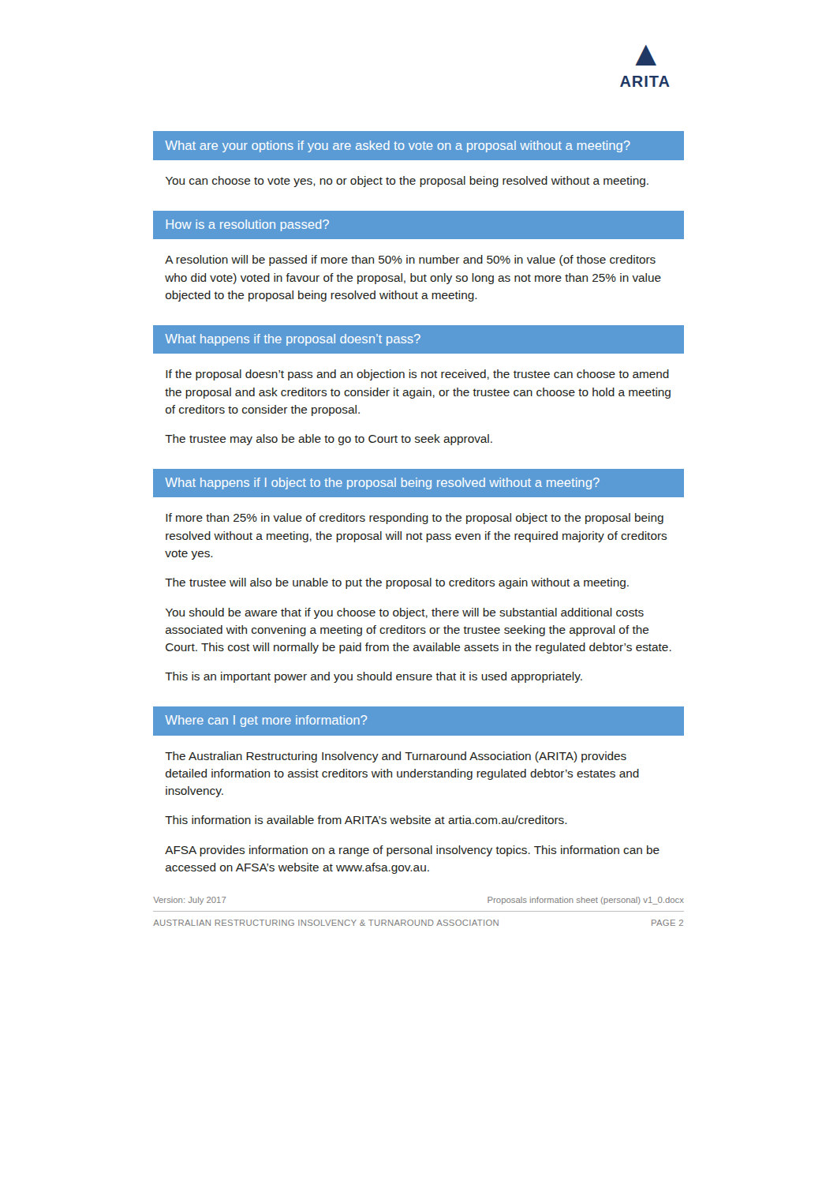▲
ARITA
What are your options if you are asked to vote on a proposal without a meeting?
You can choose to vote yes, no or object to the proposal being resolved without a meeting.
How is a resolution passed?
A resolution will be passed if more than 50% in number and 50% in value (of those creditors who did vote) voted in favour of the proposal, but only so long as not more than 25% in value objected to the proposal being resolved without a meeting.
What happens if the proposal doesn’t pass?
If the proposal doesn’t pass and an objection is not received, the trustee can choose to amend the proposal and ask creditors to consider it again, or the trustee can choose to hold a meeting of creditors to consider the proposal.
The trustee may also be able to go to Court to seek approval.
What happens if I object to the proposal being resolved without a meeting?
If more than 25% in value of creditors responding to the proposal object to the proposal being resolved without a meeting, the proposal will not pass even if the required majority of creditors vote yes.
The trustee will also be unable to put the proposal to creditors again without a meeting.
You should be aware that if you choose to object, there will be substantial additional costs associated with convening a meeting of creditors or the trustee seeking the approval of the Court. This cost will normally be paid from the available assets in the regulated debtor’s estate.
This is an important power and you should ensure that it is used appropriately.
Where can I get more information?
The Australian Restructuring Insolvency and Turnaround Association (ARITA) provides detailed information to assist creditors with understanding regulated debtor’s estates and insolvency.
This information is available from ARITA’s website at artia.com.au/creditors.
AFSA provides information on a range of personal insolvency topics. This information can be accessed on AFSA’s website at www.afsa.gov.au.
Version: July 2017 Proposals information sheet (personal) v1_0.docx
AUSTRALIAN RESTRUCTURING INSOLVENCY & TURNAROUND ASSOCIATION PAGE 2